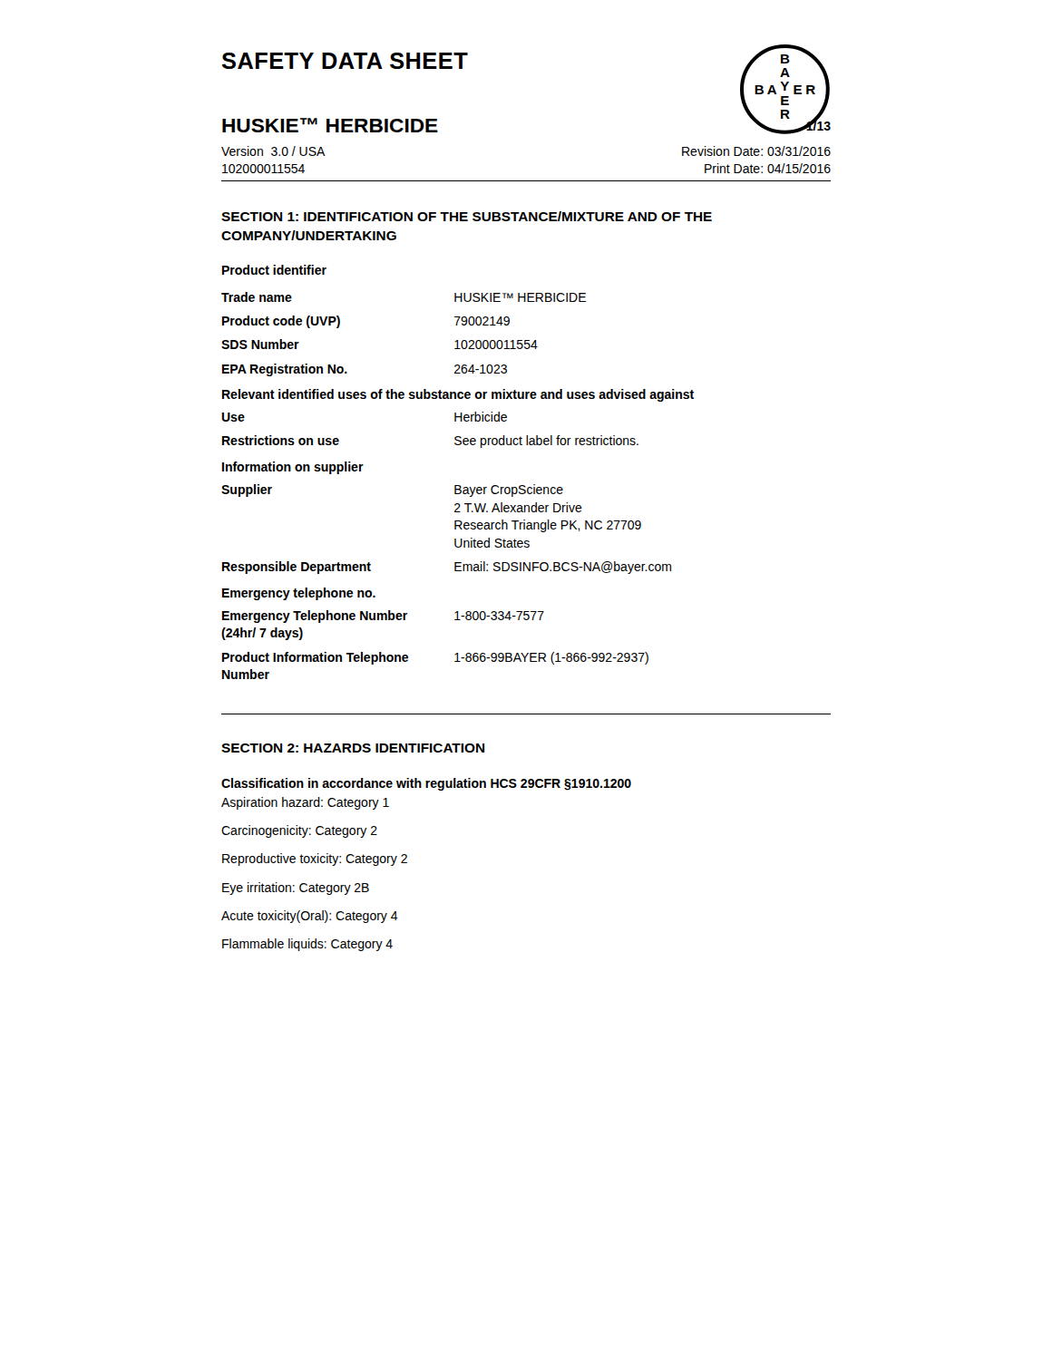B A Y E R B A E R
SAFETY DATA SHEET
HUSKIE™ HERBICIDE 1/13
Version 3.0 / USA
102000011554
Revision Date: 03/31/2016
Print Date: 04/15/2016
SECTION 1: IDENTIFICATION OF THE SUBSTANCE/MIXTURE AND OF THE COMPANY/UNDERTAKING
Product identifier
| Trade name | HUSKIE™ HERBICIDE |
| Product code (UVP) | 79002149 |
| SDS Number | 102000011554 |
| EPA Registration No. | 264-1023 |
Relevant identified uses of the substance or mixture and uses advised against
| Use | Herbicide |
| Restrictions on use | See product label for restrictions. |
Information on supplier
| Supplier | Bayer CropScience 2 T.W. Alexander Drive Research Triangle PK, NC 27709 United States |
| Responsible Department | Email: SDSINFO.BCS-NA@bayer.com |
Emergency telephone no.
| Emergency Telephone Number (24hr/ 7 days) | 1-800-334-7577 |
| Product Information Telephone Number | 1-866-99BAYER (1-866-992-2937) |
SECTION 2: HAZARDS IDENTIFICATION
Classification in accordance with regulation HCS 29CFR §1910.1200
Aspiration hazard: Category 1
Carcinogenicity: Category 2
Reproductive toxicity: Category 2
Eye irritation: Category 2B
Acute toxicity(Oral): Category 4
Flammable liquids: Category 4